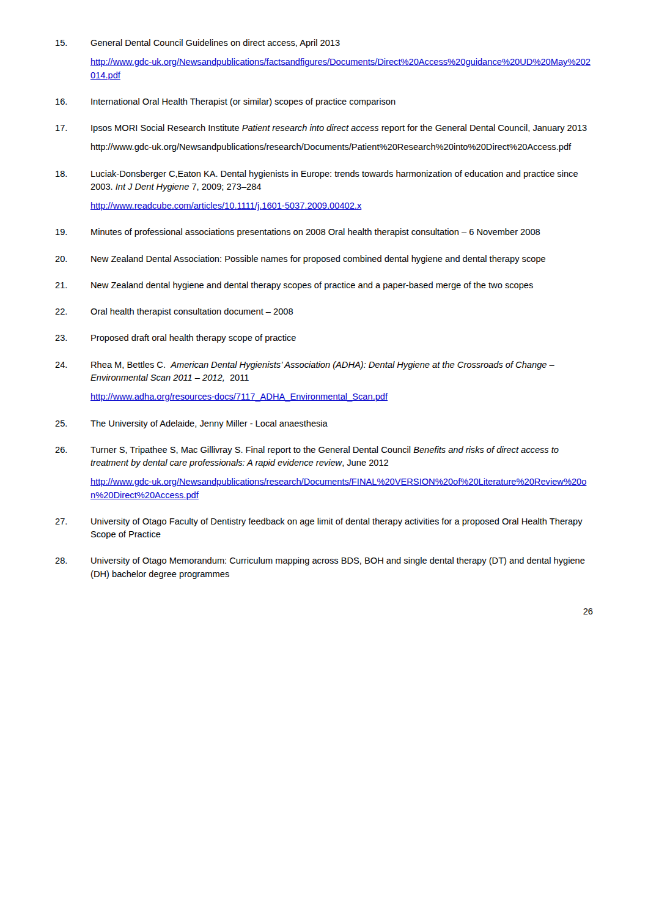15. General Dental Council Guidelines on direct access, April 2013
http://www.gdc-uk.org/Newsandpublications/factsandfigures/Documents/Direct%20Access%20guidance%20UD%20May%202014.pdf
16. International Oral Health Therapist (or similar) scopes of practice comparison
17. Ipsos MORI Social Research Institute Patient research into direct access report for the General Dental Council, January 2013
http://www.gdc-uk.org/Newsandpublications/research/Documents/Patient%20Research%20into%20Direct%20Access.pdf
18. Luciak-Donsberger C,Eaton KA. Dental hygienists in Europe: trends towards harmonization of education and practice since 2003. Int J Dent Hygiene 7, 2009; 273–284
http://www.readcube.com/articles/10.1111/j.1601-5037.2009.00402.x
19. Minutes of professional associations presentations on 2008 Oral health therapist consultation – 6 November 2008
20. New Zealand Dental Association: Possible names for proposed combined dental hygiene and dental therapy scope
21. New Zealand dental hygiene and dental therapy scopes of practice and a paper-based merge of the two scopes
22. Oral health therapist consultation document – 2008
23. Proposed draft oral health therapy scope of practice
24. Rhea M, Bettles C. American Dental Hygienists’ Association (ADHA): Dental Hygiene at the Crossroads of Change – Environmental Scan 2011 – 2012, 2011
http://www.adha.org/resources-docs/7117_ADHA_Environmental_Scan.pdf
25. The University of Adelaide, Jenny Miller - Local anaesthesia
26. Turner S, Tripathee S, Mac Gillivray S. Final report to the General Dental Council Benefits and risks of direct access to treatment by dental care professionals: A rapid evidence review, June 2012
http://www.gdc-uk.org/Newsandpublications/research/Documents/FINAL%20VERSION%20of%20Literature%20Review%20on%20Direct%20Access.pdf
27. University of Otago Faculty of Dentistry feedback on age limit of dental therapy activities for a proposed Oral Health Therapy Scope of Practice
28. University of Otago Memorandum: Curriculum mapping across BDS, BOH and single dental therapy (DT) and dental hygiene (DH) bachelor degree programmes
26